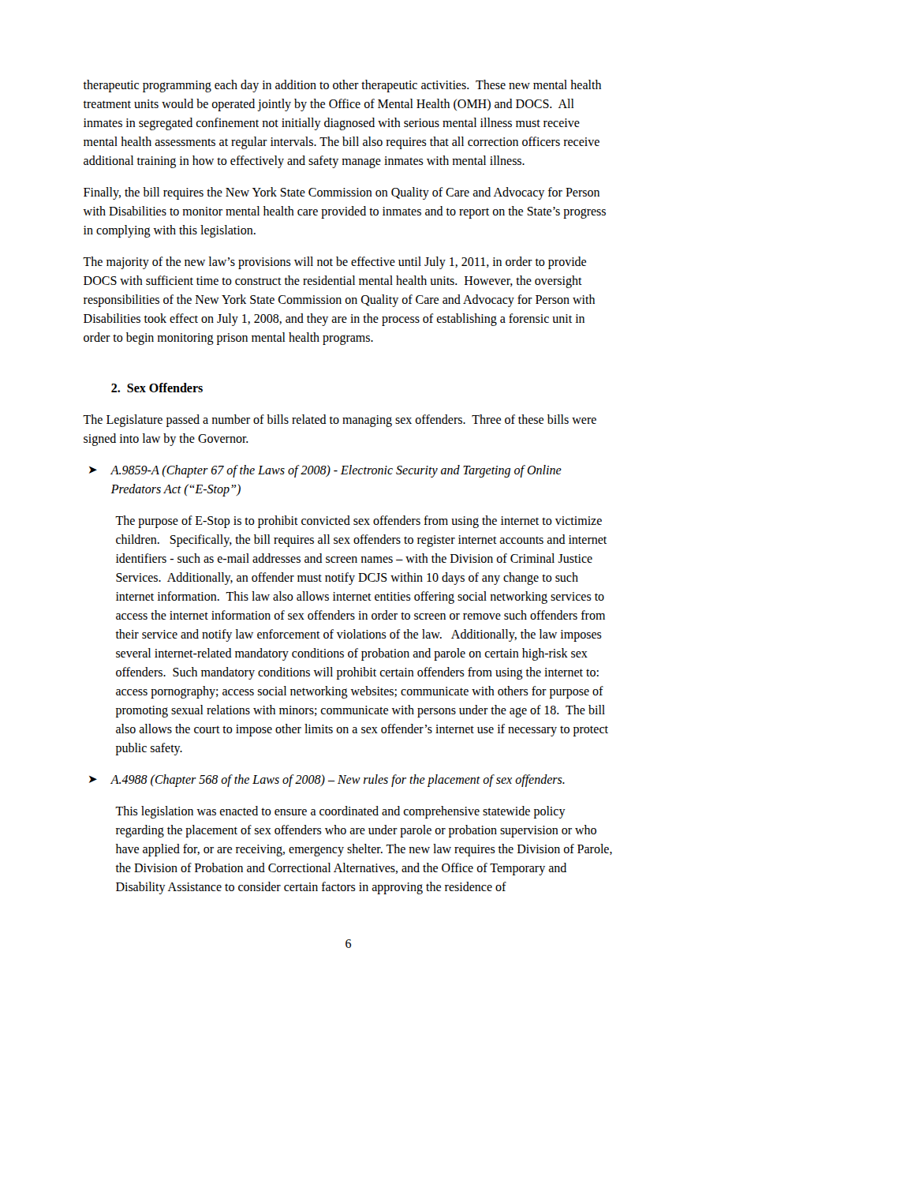therapeutic programming each day in addition to other therapeutic activities. These new mental health treatment units would be operated jointly by the Office of Mental Health (OMH) and DOCS. All inmates in segregated confinement not initially diagnosed with serious mental illness must receive mental health assessments at regular intervals. The bill also requires that all correction officers receive additional training in how to effectively and safety manage inmates with mental illness.
Finally, the bill requires the New York State Commission on Quality of Care and Advocacy for Person with Disabilities to monitor mental health care provided to inmates and to report on the State’s progress in complying with this legislation.
The majority of the new law’s provisions will not be effective until July 1, 2011, in order to provide DOCS with sufficient time to construct the residential mental health units. However, the oversight responsibilities of the New York State Commission on Quality of Care and Advocacy for Person with Disabilities took effect on July 1, 2008, and they are in the process of establishing a forensic unit in order to begin monitoring prison mental health programs.
2. Sex Offenders
The Legislature passed a number of bills related to managing sex offenders. Three of these bills were signed into law by the Governor.
A.9859-A (Chapter 67 of the Laws of 2008) - Electronic Security and Targeting of Online Predators Act (“E-Stop”)
The purpose of E-Stop is to prohibit convicted sex offenders from using the internet to victimize children. Specifically, the bill requires all sex offenders to register internet accounts and internet identifiers - such as e-mail addresses and screen names – with the Division of Criminal Justice Services. Additionally, an offender must notify DCJS within 10 days of any change to such internet information. This law also allows internet entities offering social networking services to access the internet information of sex offenders in order to screen or remove such offenders from their service and notify law enforcement of violations of the law. Additionally, the law imposes several internet-related mandatory conditions of probation and parole on certain high-risk sex offenders. Such mandatory conditions will prohibit certain offenders from using the internet to: access pornography; access social networking websites; communicate with others for purpose of promoting sexual relations with minors; communicate with persons under the age of 18. The bill also allows the court to impose other limits on a sex offender’s internet use if necessary to protect public safety.
A.4988 (Chapter 568 of the Laws of 2008) – New rules for the placement of sex offenders.
This legislation was enacted to ensure a coordinated and comprehensive statewide policy regarding the placement of sex offenders who are under parole or probation supervision or who have applied for, or are receiving, emergency shelter. The new law requires the Division of Parole, the Division of Probation and Correctional Alternatives, and the Office of Temporary and Disability Assistance to consider certain factors in approving the residence of
6